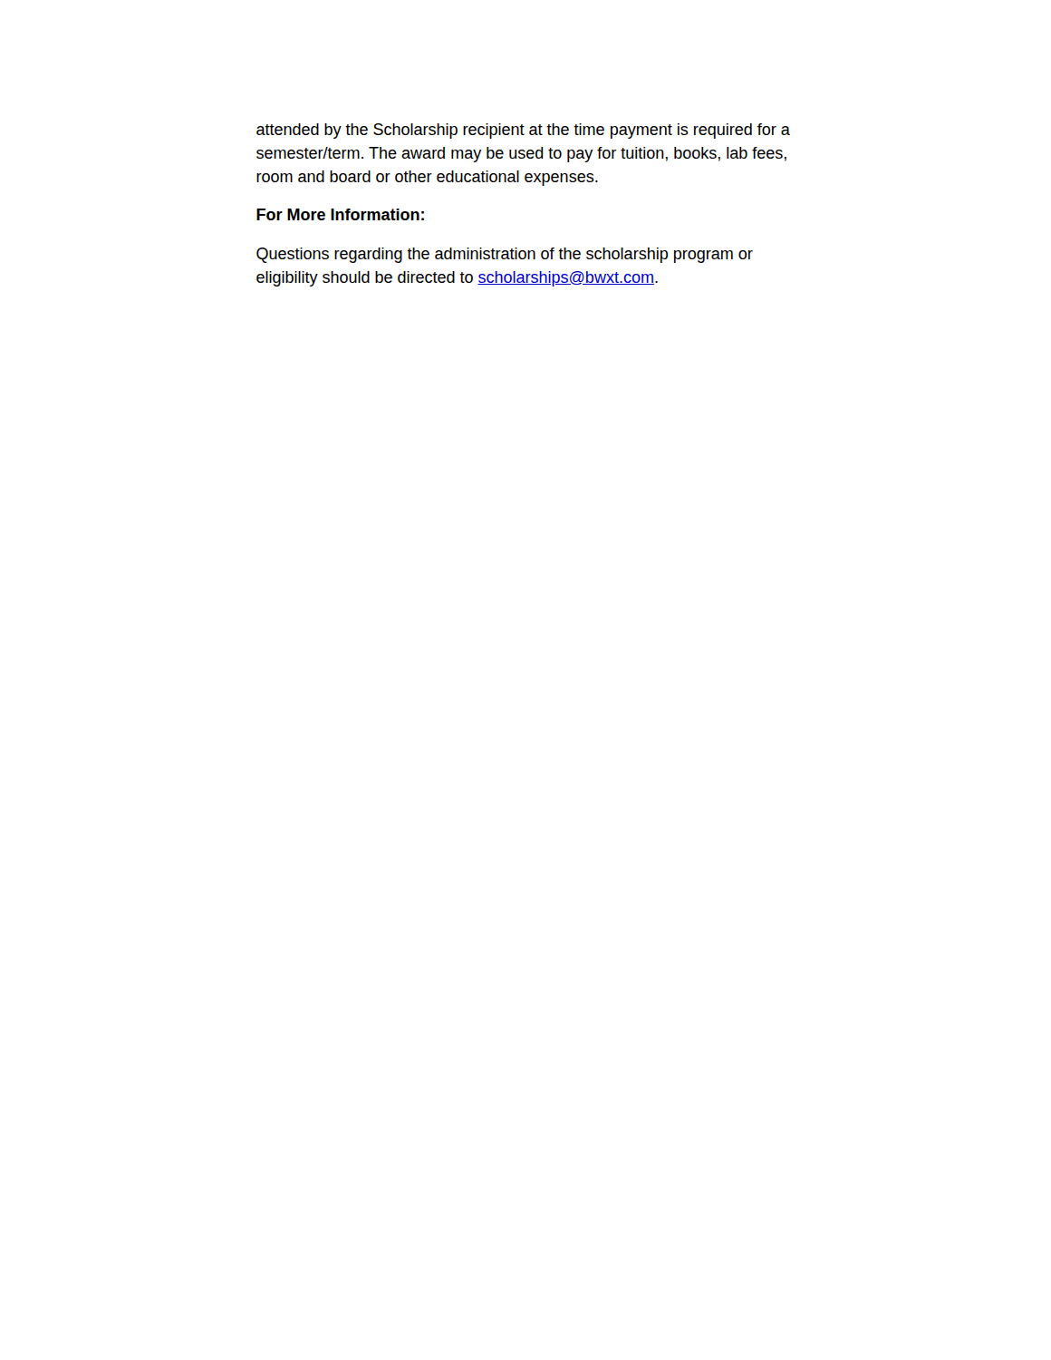attended by the Scholarship recipient at the time payment is required for a semester/term. The award may be used to pay for tuition, books, lab fees, room and board or other educational expenses.
For More Information:
Questions regarding the administration of the scholarship program or eligibility should be directed to scholarships@bwxt.com.